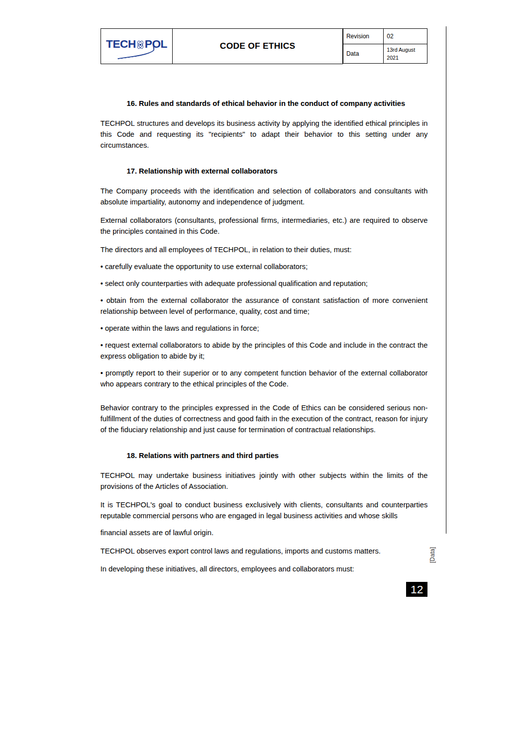| TECH POL | CODE OF ETHICS | / Revision / 02 / / Data / 13rd August 2021 / |
16. Rules and standards of ethical behavior in the conduct of company activities
TECHPOL structures and develops its business activity by applying the identified ethical principles in this Code and requesting its "recipients" to adapt their behavior to this setting under any circumstances.
17. Relationship with external collaborators
The Company proceeds with the identification and selection of collaborators and consultants with absolute impartiality, autonomy and independence of judgment.
External collaborators (consultants, professional firms, intermediaries, etc.) are required to observe the principles contained in this Code.
The directors and all employees of TECHPOL, in relation to their duties, must:
• carefully evaluate the opportunity to use external collaborators;
• select only counterparties with adequate professional qualification and reputation;
• obtain from the external collaborator the assurance of constant satisfaction of more convenient relationship between level of performance, quality, cost and time;
• operate within the laws and regulations in force;
• request external collaborators to abide by the principles of this Code and include in the contract the express obligation to abide by it;
• promptly report to their superior or to any competent function behavior of the external collaborator who appears contrary to the ethical principles of the Code.
Behavior contrary to the principles expressed in the Code of Ethics can be considered serious non-fulfillment of the duties of correctness and good faith in the execution of the contract, reason for injury of the fiduciary relationship and just cause for termination of contractual relationships.
18. Relations with partners and third parties
TECHPOL may undertake business initiatives jointly with other subjects within the limits of the provisions of the Articles of Association.
It is TECHPOL's goal to conduct business exclusively with clients, consultants and counterparties reputable commercial persons who are engaged in legal business activities and whose skills
financial assets are of lawful origin.
TECHPOL observes export control laws and regulations, imports and customs matters.
In developing these initiatives, all directors, employees and collaborators must:
[Data]
12